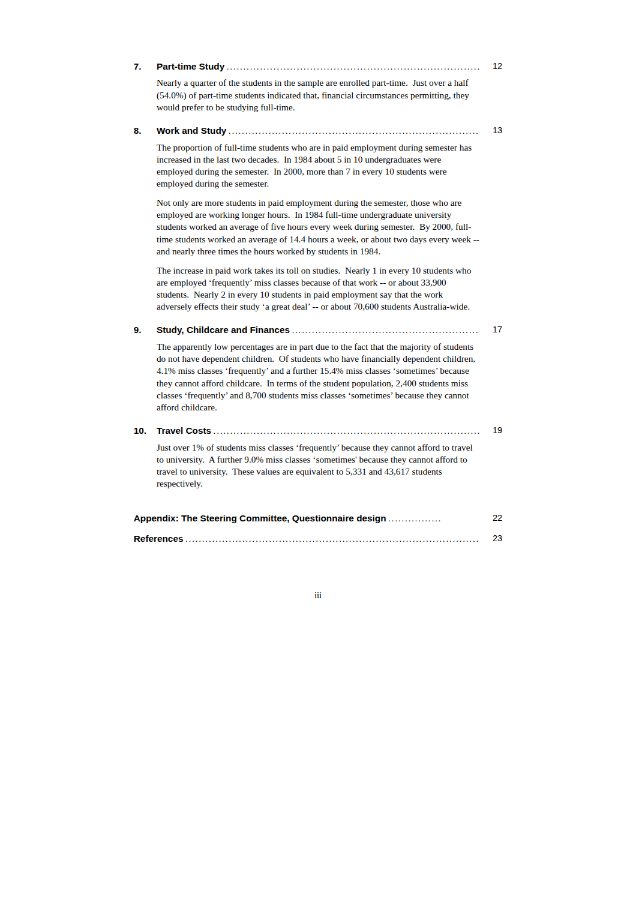7.
Part-time Study ..........................................................................................
12
Nearly a quarter of the students in the sample are enrolled part-time. Just over a half (54.0%) of part-time students indicated that, financial circumstances permitting, they would prefer to be studying full-time.
8.
Work and Study ..........................................................................................
13
The proportion of full-time students who are in paid employment during semester has increased in the last two decades. In 1984 about 5 in 10 undergraduates were employed during the semester. In 2000, more than 7 in every 10 students were employed during the semester.
Not only are more students in paid employment during the semester, those who are employed are working longer hours. In 1984 full-time undergraduate university students worked an average of five hours every week during semester. By 2000, full-time students worked an average of 14.4 hours a week, or about two days every week -- and nearly three times the hours worked by students in 1984.
The increase in paid work takes its toll on studies. Nearly 1 in every 10 students who are employed ‘frequently’ miss classes because of that work -- or about 33,900 students. Nearly 2 in every 10 students in paid employment say that the work adversely effects their study ‘a great deal’ -- or about 70,600 students Australia-wide.
9.
Study, Childcare and Finances ............................................................
17
The apparently low percentages are in part due to the fact that the majority of students do not have dependent children. Of students who have financially dependent children, 4.1% miss classes ‘frequently’ and a further 15.4% miss classes ‘sometimes’ because they cannot afford childcare. In terms of the student population, 2,400 students miss classes ‘frequently’ and 8,700 students miss classes ‘sometimes’ because they cannot afford childcare.
10.
Travel Costs ..............................................................................................
19
Just over 1% of students miss classes ‘frequently’ because they cannot afford to travel to university. A further 9.0% miss classes ‘sometimes' because they cannot afford to travel to university. These values are equivalent to 5,331 and 43,617 students respectively.
Appendix: The Steering Committee, Questionnaire design ................
22
References .....................................................................................................
23
iii